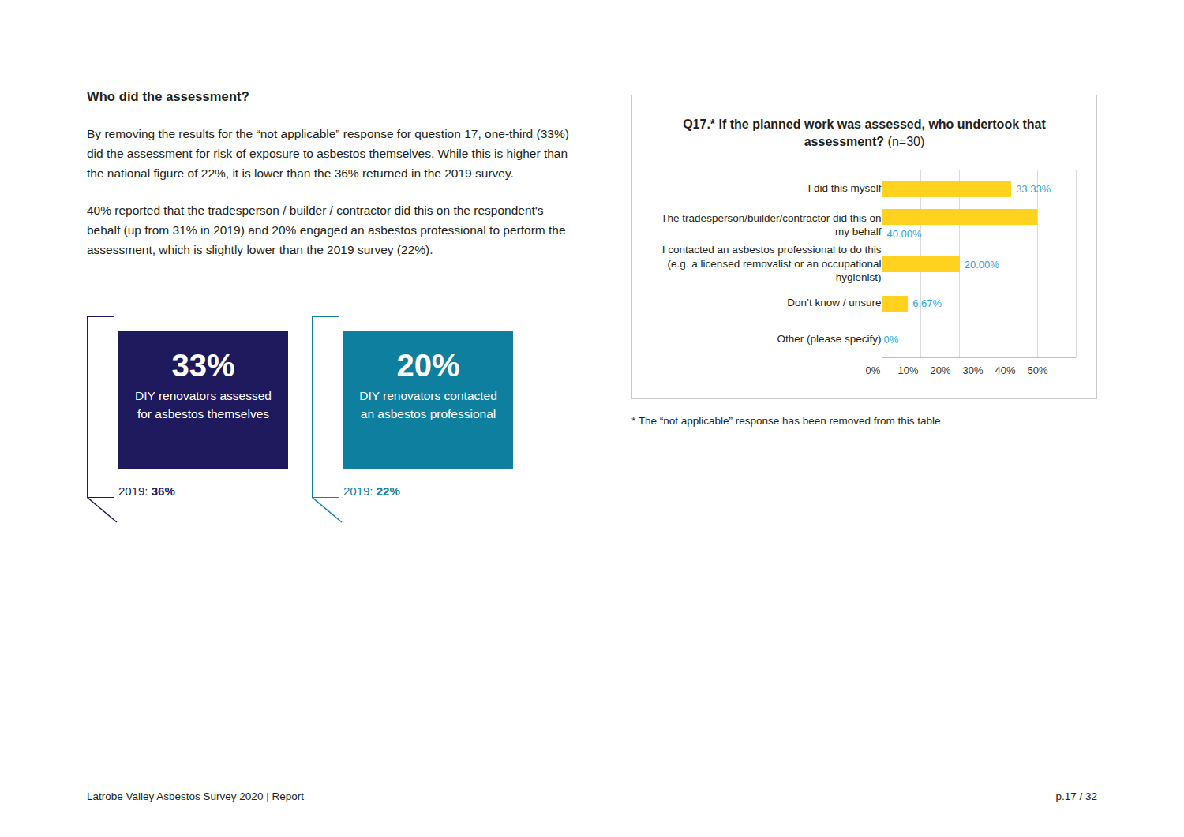Who did the assessment?
By removing the results for the “not applicable” response for question 17, one-third (33%) did the assessment for risk of exposure to asbestos themselves. While this is higher than the national figure of 22%, it is lower than the 36% returned in the 2019 survey.
40% reported that the tradesperson / builder / contractor did this on the respondent's behalf (up from 31% in 2019) and 20% engaged an asbestos professional to perform the assessment, which is slightly lower than the 2019 survey (22%).
33% DIY renovators assessed for asbestos themselves
2019: 36%
20% DIY renovators contacted an asbestos professional
2019: 22%
Q17.* If the planned work was assessed, who undertook that assessment? (n=30)
| I did this myself | 33.33% |
| The tradesperson/builder/contractor did this on my behalf | 40.00% |
| I contacted an asbestos professional to do this (e.g. a licensed removalist or an occupational hygienist) | 20.00% |
| Don’t know / unsure | 6.67% |
| Other (please specify) | 0% |
0% 10% 20% 30% 40% 50%
* The “not applicable” response has been removed from this table.
Latrobe Valley Asbestos Survey 2020 | Report
p.17 / 32